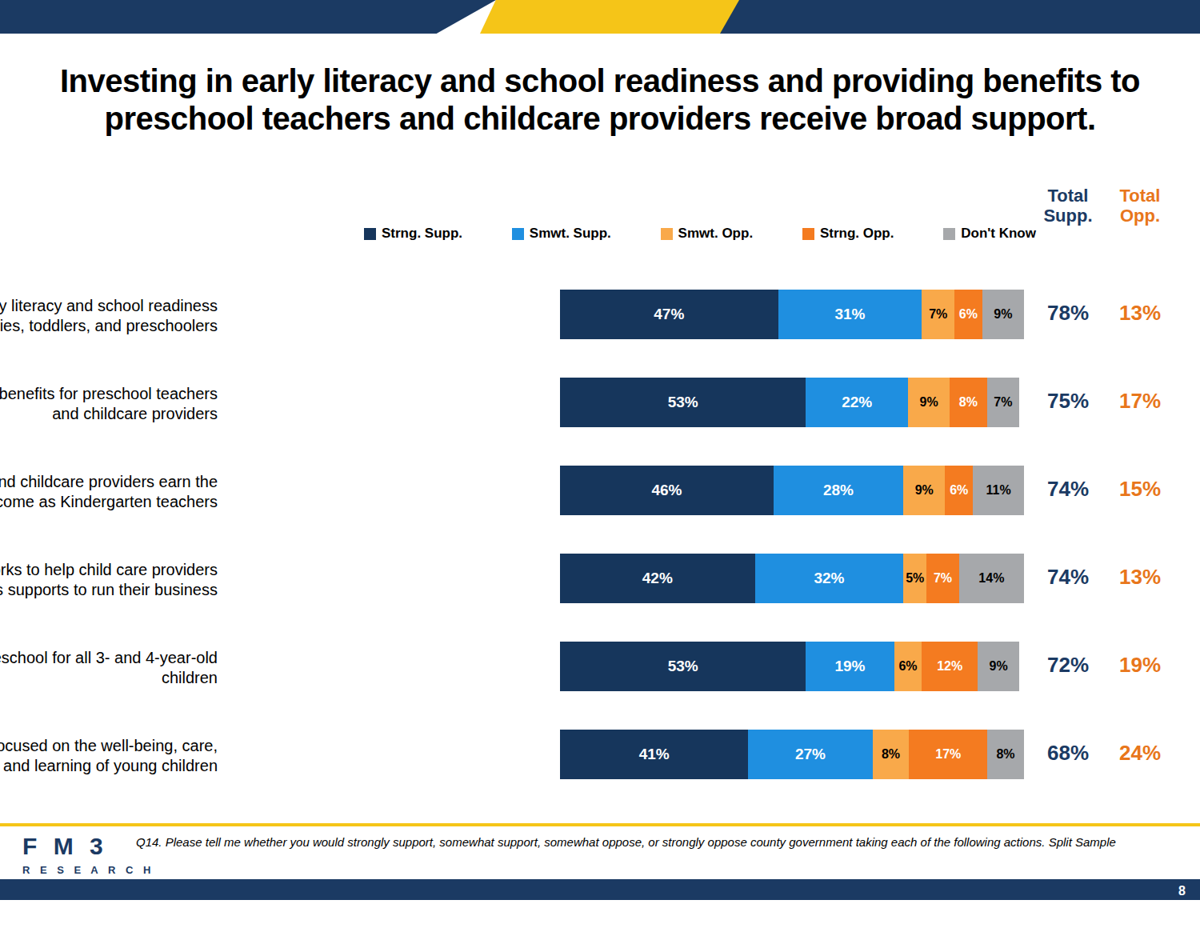Investing in early literacy and school readiness and providing benefits to preschool teachers and childcare providers receive broad support.
Total
Supp.
Total
Opp.
Strng. Supp. Smwt. Supp. Smwt. Opp. Strng. Opp. Don't Know
Investing in programs to support early literacy and school readiness for babies, toddlers, and preschoolers
47%
31%
7%
6%
9%
78%
13%
Providing healthcare and retirement benefits for preschool teachers and childcare providers
53%
22%
9%
8%
7%
75%
17%
Ensuring that preschool teachers and childcare providers earn the same income as Kindergarten teachers
46%
28%
9%
6%
11%
74%
15%
Supporting shared services networks to help child care providers access supports to run their business
42%
32%
5%
7%
14%
74%
13%
Providing free and universal preschool for all 3- and 4-year-old children
53%
19%
6%
12%
9%
72%
19%
Creating a county-level department focused on the well-being, care, and learning of young children
41%
27%
8%
17%
8%
68%
24%
F M 3
R E S E A R C H
Q14. Please tell me whether you would strongly support, somewhat support, somewhat oppose, or strongly oppose county government taking each of the following actions. Split Sample
8